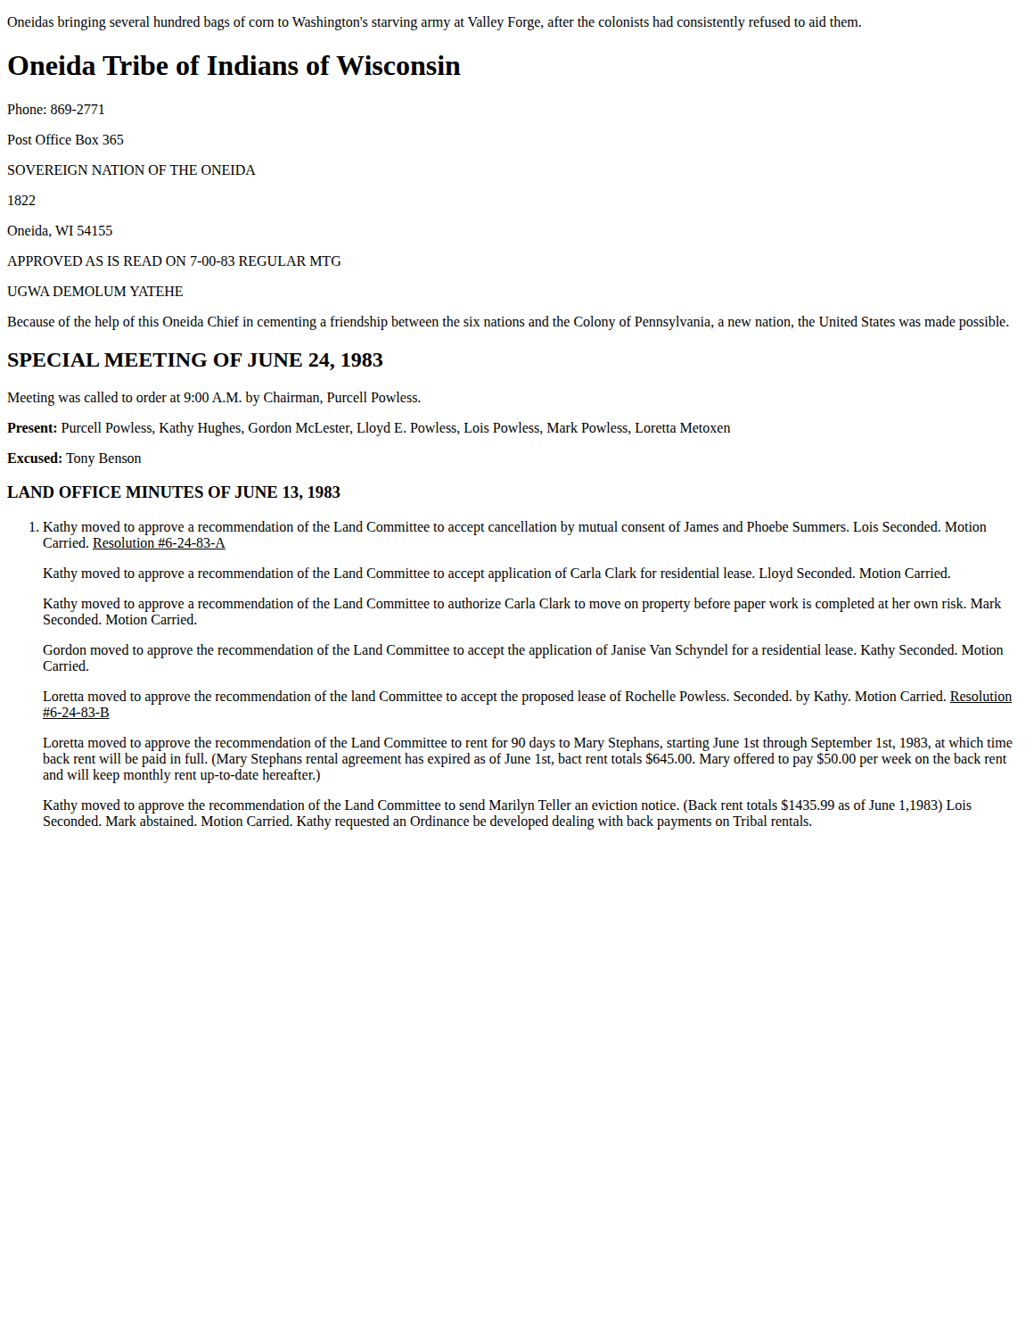Oneidas bringing several hundred bags of corn to Washington's starving army at Valley Forge, after the colonists had consistently refused to aid them.
Oneida Tribe of Indians of Wisconsin
Phone: 869-2771
Post Office Box 365
SOVEREIGN NATION OF THE ONEIDA
1822
Oneida, WI 54155
APPROVED AS IS READ ON 7-00-83 REGULAR MTG
UGWA DEMOLUM YATEHE
Because of the help of this Oneida Chief in cementing a friendship between the six nations and the Colony of Pennsylvania, a new nation, the United States was made possible.
SPECIAL MEETING OF JUNE 24, 1983
Meeting was called to order at 9:00 A.M. by Chairman, Purcell Powless.
Present: Purcell Powless, Kathy Hughes, Gordon McLester, Lloyd E. Powless, Lois Powless, Mark Powless, Loretta Metoxen
Excused: Tony Benson
LAND OFFICE MINUTES OF JUNE 13, 1983
Kathy moved to approve a recommendation of the Land Committee to accept cancellation by mutual consent of James and Phoebe Summers. Lois Seconded. Motion Carried. Resolution #6-24-83-A
Kathy moved to approve a recommendation of the Land Committee to accept application of Carla Clark for residential lease. Lloyd Seconded. Motion Carried.
Kathy moved to approve a recommendation of the Land Committee to authorize Carla Clark to move on property before paper work is completed at her own risk. Mark Seconded. Motion Carried.
Gordon moved to approve the recommendation of the Land Committee to accept the application of Janise Van Schyndel for a residential lease. Kathy Seconded. Motion Carried.
Loretta moved to approve the recommendation of the land Committee to accept the proposed lease of Rochelle Powless. Seconded. by Kathy. Motion Carried. Resolution #6-24-83-B
Loretta moved to approve the recommendation of the Land Committee to rent for 90 days to Mary Stephans, starting June 1st through September 1st, 1983, at which time back rent will be paid in full. (Mary Stephans rental agreement has expired as of June 1st, bact rent totals $645.00. Mary offered to pay $50.00 per week on the back rent and will keep monthly rent up-to-date hereafter.)
Kathy moved to approve the recommendation of the Land Committee to send Marilyn Teller an eviction notice. (Back rent totals $1435.99 as of June 1,1983) Lois Seconded. Mark abstained. Motion Carried. Kathy requested an Ordinance be developed dealing with back payments on Tribal rentals.